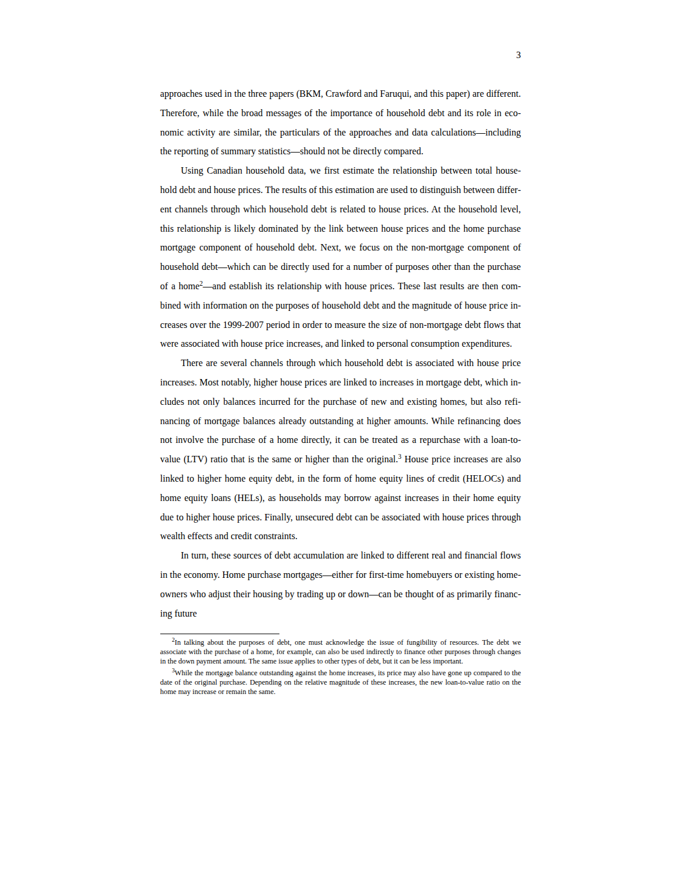3
approaches used in the three papers (BKM, Crawford and Faruqui, and this paper) are different. Therefore, while the broad messages of the importance of household debt and its role in economic activity are similar, the particulars of the approaches and data calculations—including the reporting of summary statistics—should not be directly compared.
Using Canadian household data, we first estimate the relationship between total household debt and house prices. The results of this estimation are used to distinguish between different channels through which household debt is related to house prices. At the household level, this relationship is likely dominated by the link between house prices and the home purchase mortgage component of household debt. Next, we focus on the non-mortgage component of household debt—which can be directly used for a number of purposes other than the purchase of a home2—and establish its relationship with house prices. These last results are then combined with information on the purposes of household debt and the magnitude of house price increases over the 1999-2007 period in order to measure the size of non-mortgage debt flows that were associated with house price increases, and linked to personal consumption expenditures.
There are several channels through which household debt is associated with house price increases. Most notably, higher house prices are linked to increases in mortgage debt, which includes not only balances incurred for the purchase of new and existing homes, but also refinancing of mortgage balances already outstanding at higher amounts. While refinancing does not involve the purchase of a home directly, it can be treated as a repurchase with a loan-to-value (LTV) ratio that is the same or higher than the original.3 House price increases are also linked to higher home equity debt, in the form of home equity lines of credit (HELOCs) and home equity loans (HELs), as households may borrow against increases in their home equity due to higher house prices. Finally, unsecured debt can be associated with house prices through wealth effects and credit constraints.
In turn, these sources of debt accumulation are linked to different real and financial flows in the economy. Home purchase mortgages—either for first-time homebuyers or existing homeowners who adjust their housing by trading up or down—can be thought of as primarily financing future
2In talking about the purposes of debt, one must acknowledge the issue of fungibility of resources. The debt we associate with the purchase of a home, for example, can also be used indirectly to finance other purposes through changes in the down payment amount. The same issue applies to other types of debt, but it can be less important.
3While the mortgage balance outstanding against the home increases, its price may also have gone up compared to the date of the original purchase. Depending on the relative magnitude of these increases, the new loan-to-value ratio on the home may increase or remain the same.